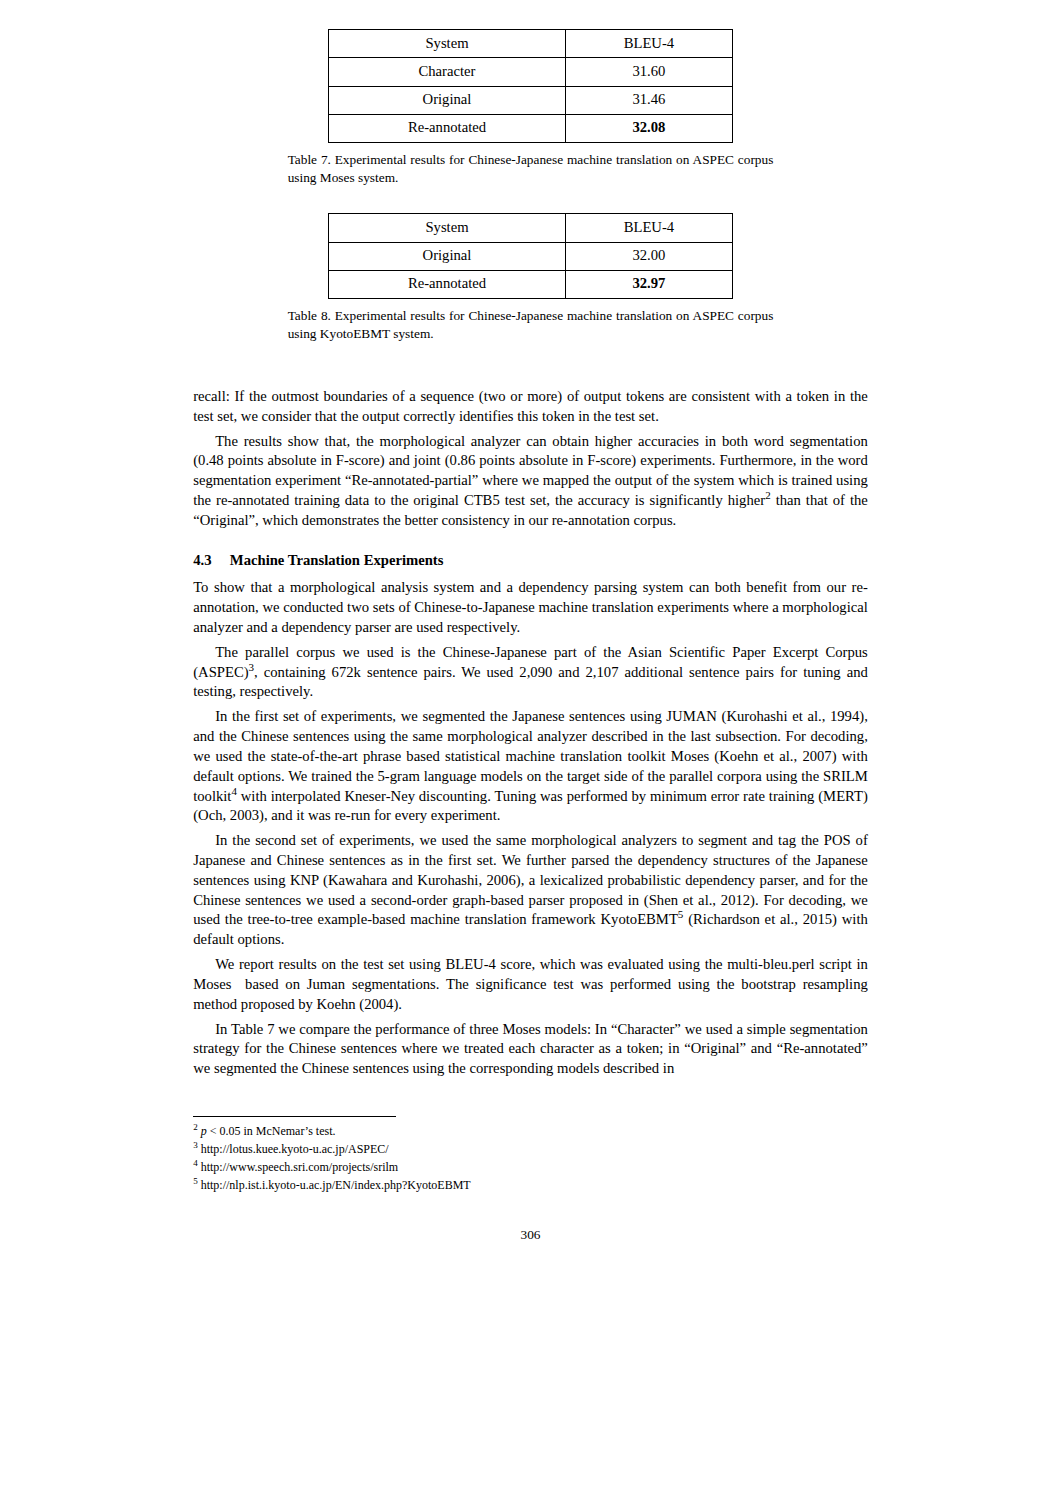| System | BLEU-4 |
| --- | --- |
| Character | 31.60 |
| Original | 31.46 |
| Re-annotated | 32.08 |
Table 7. Experimental results for Chinese-Japanese machine translation on ASPEC corpus using Moses system.
| System | BLEU-4 |
| --- | --- |
| Original | 32.00 |
| Re-annotated | 32.97 |
Table 8. Experimental results for Chinese-Japanese machine translation on ASPEC corpus using KyotoEBMT system.
recall: If the outmost boundaries of a sequence (two or more) of output tokens are consistent with a token in the test set, we consider that the output correctly identifies this token in the test set.
The results show that, the morphological analyzer can obtain higher accuracies in both word segmentation (0.48 points absolute in F-score) and joint (0.86 points absolute in F-score) experiments. Furthermore, in the word segmentation experiment “Re-annotated-partial” where we mapped the output of the system which is trained using the re-annotated training data to the original CTB5 test set, the accuracy is significantly higher2 than that of the “Original”, which demonstrates the better consistency in our re-annotation corpus.
4.3 Machine Translation Experiments
To show that a morphological analysis system and a dependency parsing system can both benefit from our re-annotation, we conducted two sets of Chinese-to-Japanese machine translation experiments where a morphological analyzer and a dependency parser are used respectively.
The parallel corpus we used is the Chinese-Japanese part of the Asian Scientific Paper Excerpt Corpus (ASPEC)3, containing 672k sentence pairs. We used 2,090 and 2,107 additional sentence pairs for tuning and testing, respectively.
In the first set of experiments, we segmented the Japanese sentences using JUMAN (Kurohashi et al., 1994), and the Chinese sentences using the same morphological analyzer described in the last subsection. For decoding, we used the state-of-the-art phrase based statistical machine translation toolkit Moses (Koehn et al., 2007) with default options. We trained the 5-gram language models on the target side of the parallel corpora using the SRILM toolkit4 with interpolated Kneser-Ney discounting. Tuning was performed by minimum error rate training (MERT) (Och, 2003), and it was re-run for every experiment.
In the second set of experiments, we used the same morphological analyzers to segment and tag the POS of Japanese and Chinese sentences as in the first set. We further parsed the dependency structures of the Japanese sentences using KNP (Kawahara and Kurohashi, 2006), a lexicalized probabilistic dependency parser, and for the Chinese sentences we used a second-order graph-based parser proposed in (Shen et al., 2012). For decoding, we used the tree-to-tree example-based machine translation framework KyotoEBMT5 (Richardson et al., 2015) with default options.
We report results on the test set using BLEU-4 score, which was evaluated using the multi-bleu.perl script in Moses based on Juman segmentations. The significance test was performed using the bootstrap resampling method proposed by Koehn (2004).
In Table 7 we compare the performance of three Moses models: In “Character” we used a simple segmentation strategy for the Chinese sentences where we treated each character as a token; in “Original” and “Re-annotated” we segmented the Chinese sentences using the corresponding models described in
2 p < 0.05 in McNemar’s test.
3 http://lotus.kuee.kyoto-u.ac.jp/ASPEC/
4 http://www.speech.sri.com/projects/srilm
5 http://nlp.ist.i.kyoto-u.ac.jp/EN/index.php?KyotoEBMT
306